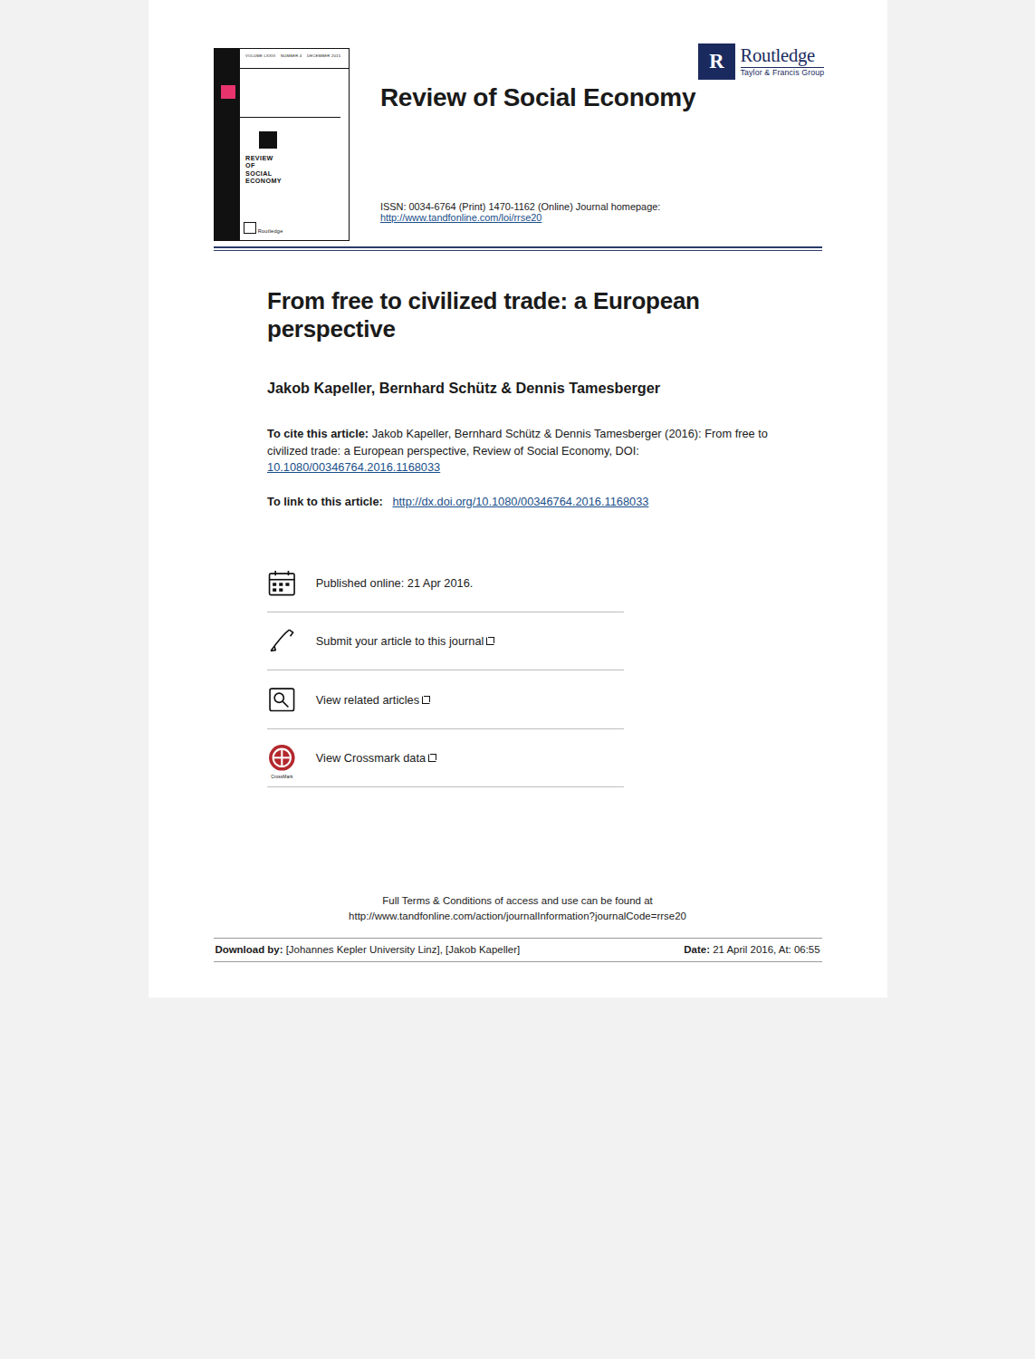R
Routledge
Taylor & Francis Group
VOLUME LXXIII NUMBER 4 DECEMBER 2015
REVIEW
OF
SOCIAL
ECONOMY
Routledge
Review of Social Economy
ISSN: 0034-6764 (Print) 1470-1162 (Online) Journal homepage: http://www.tandfonline.com/loi/rrse20
From free to civilized trade: a European perspective
Jakob Kapeller, Bernhard Schütz & Dennis Tamesberger
To cite this article: Jakob Kapeller, Bernhard Schütz & Dennis Tamesberger (2016): From free to civilized trade: a European perspective, Review of Social Economy, DOI: 10.1080/00346764.2016.1168033
To link to this article: http://dx.doi.org/10.1080/00346764.2016.1168033
Published online: 21 Apr 2016.
Submit your article to this journal
View related articles
CrossMark
View Crossmark data
Full Terms & Conditions of access and use can be found at
http://www.tandfonline.com/action/journalInformation?journalCode=rrse20
Download by: [Johannes Kepler University Linz], [Jakob Kapeller]
Date: 21 April 2016, At: 06:55